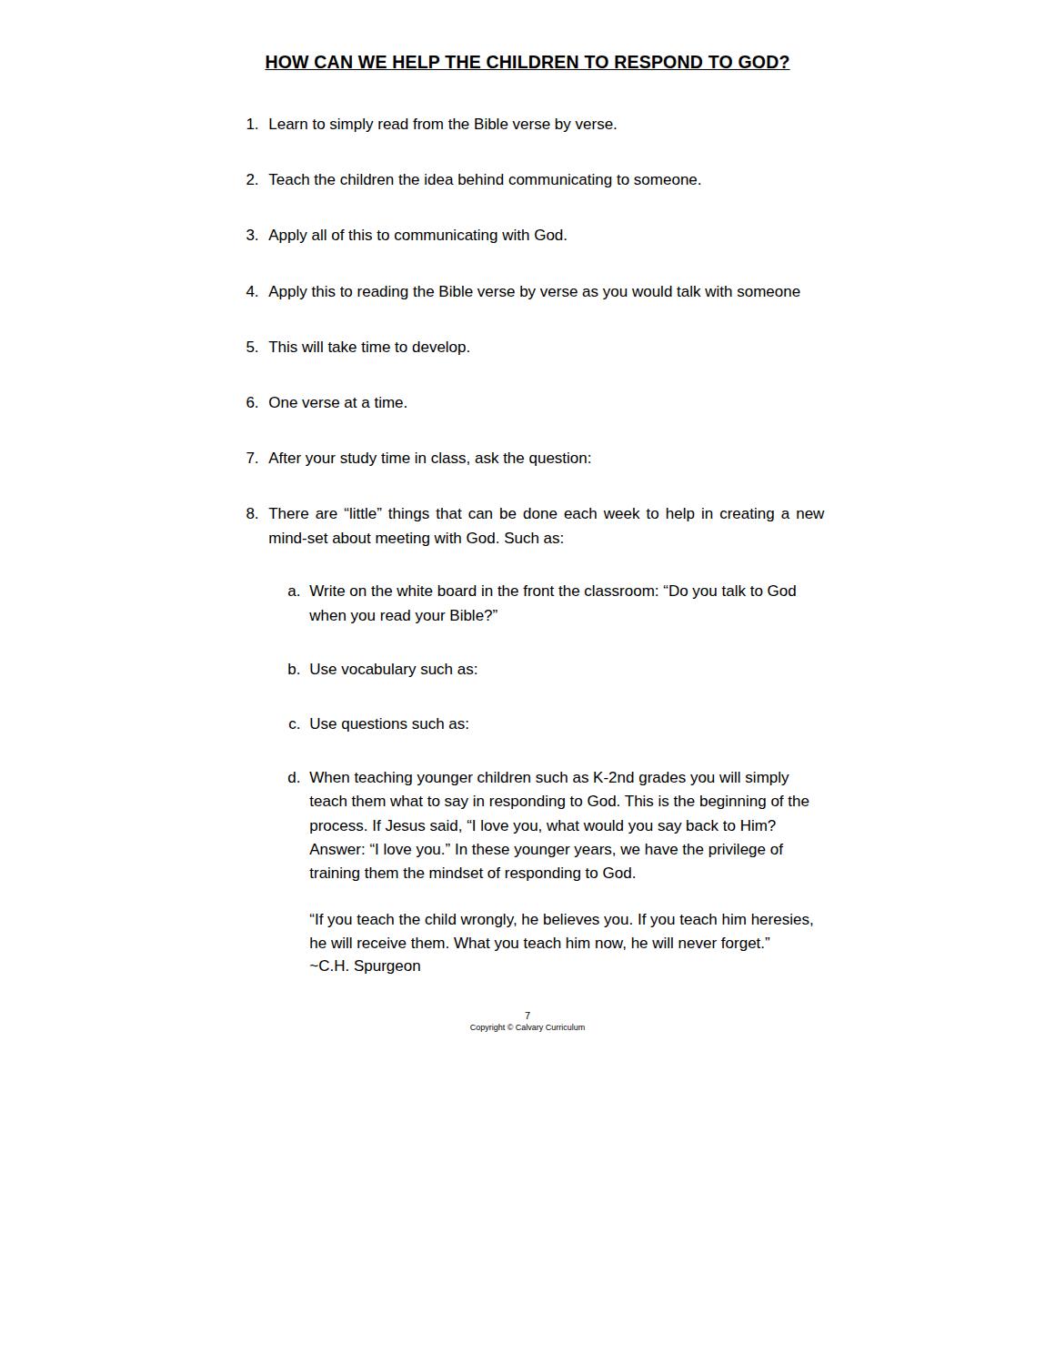HOW CAN WE HELP THE CHILDREN TO RESPOND TO GOD?
Learn to simply read from the Bible verse by verse.
Teach the children the idea behind communicating to someone.
Apply all of this to communicating with God.
Apply this to reading the Bible verse by verse as you would talk with someone
This will take time to develop.
One verse at a time.
After your study time in class, ask the question:
There are “little” things that can be done each week to help in creating a new mind-set about meeting with God. Such as:
Write on the white board in the front the classroom: “Do you talk to God when you read your Bible?”
Use vocabulary such as:
Use questions such as:
When teaching younger children such as K-2nd grades you will simply teach them what to say in responding to God. This is the beginning of the process. If Jesus said, “I love you, what would you say back to Him? Answer: “I love you.” In these younger years, we have the privilege of training them the mindset of responding to God.
“If you teach the child wrongly, he believes you. If you teach him heresies,
he will receive them. What you teach him now, he will never forget.”
~C.H. Spurgeon
7 Copyright © Calvary Curriculum